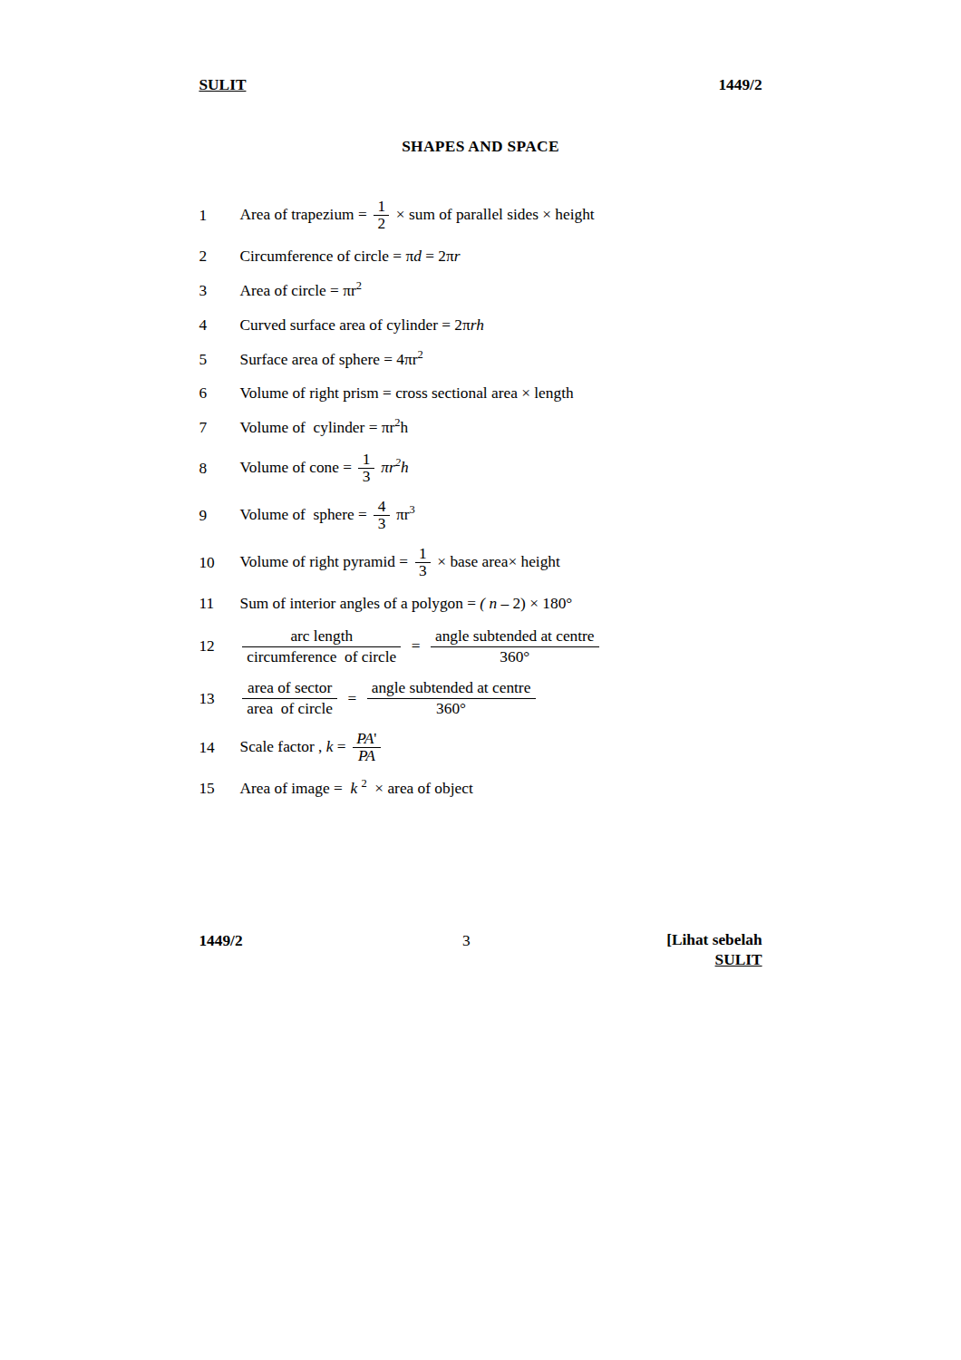SULIT 1449/2
SHAPES AND SPACE
| 1 | Area of trapezium = 1 2 × sum of parallel sides × height |
| 2 | Circumference of circle = π d = 2π r |
| 3 | Area of circle = πr 2 |
| 4 | Curved surface area of cylinder = 2π rh |
| 5 | Surface area of sphere = 4πr 2 |
| 6 | Volume of right prism = cross sectional area × length |
| 7 | Volume of cylinder = πr 2 h |
| 8 | Volume of cone = 1 3 πr 2 h |
| 9 | Volume of sphere = 4 3 πr 3 |
| 10 | Volume of right pyramid = 1 3 × base area× height |
| 11 | Sum of interior angles of a polygon = ( n – 2) × 180° |
| 12 | arc length circumference of circle = angle subtended at centre 360° |
| 13 | area of sector area of circle = angle subtended at centre 360° |
| 14 | Scale factor , k = PA ' PA |
| 15 | Area of image = k 2 × area of object |
1449/2 3 [Lihat sebelah SULIT